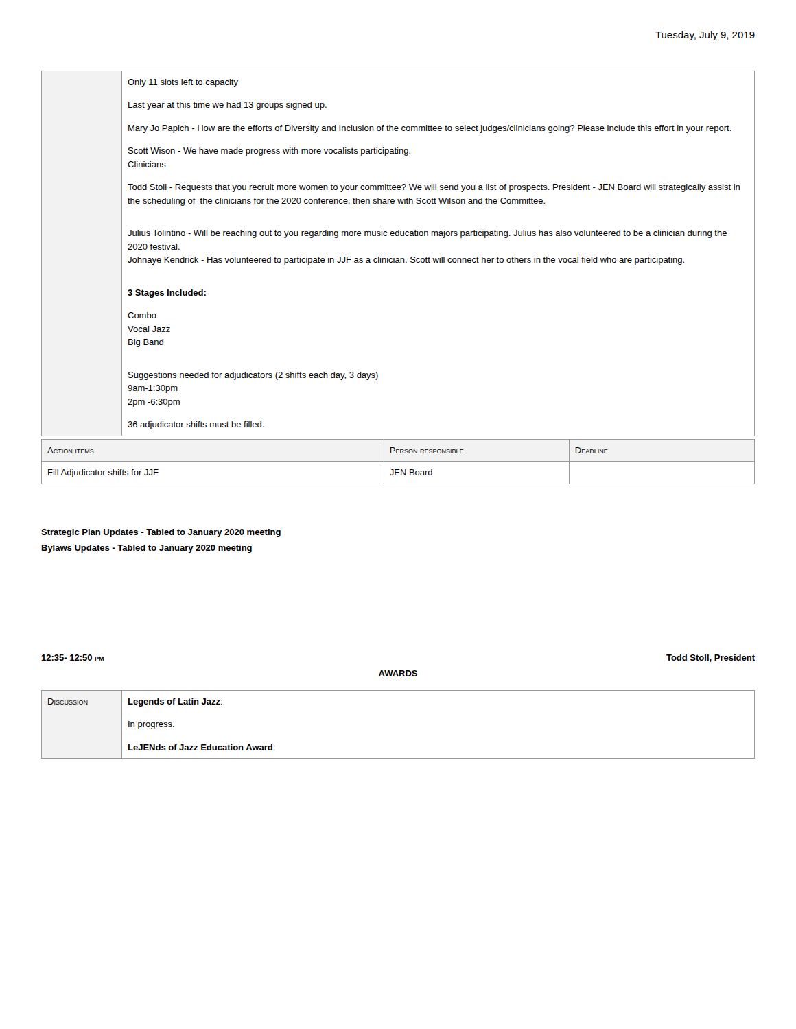Tuesday, July 9, 2019
| | Only 11 slots left to capacity Last year at this time we had 13 groups signed up. Mary Jo Papich - How are the efforts of Diversity and Inclusion of the committee to select judges/clinicians going? Please include this effort in your report. Scott Wison - We have made progress with more vocalists participating. Clinicians Todd Stoll - Requests that you recruit more women to your committee? We will send you a list of prospects. President - JEN Board will strategically assist in the scheduling of the clinicians for the 2020 conference, then share with Scott Wilson and the Committee. Julius Tolintino - Will be reaching out to you regarding more music education majors participating. Julius has also volunteered to be a clinician during the 2020 festival. Johnaye Kendrick - Has volunteered to participate in JJF as a clinician. Scott will connect her to others in the vocal field who are participating. 3 Stages Included: Combo Vocal Jazz Big Band Suggestions needed for adjudicators (2 shifts each day, 3 days) 9am-1:30pm 2pm -6:30pm 36 adjudicator shifts must be filled. |
| Action items | Person responsible | Deadline |
| Fill Adjudicator shifts for JJF | JEN Board | |
Strategic Plan Updates - Tabled to January 2020 meeting
Bylaws Updates - Tabled to January 2020 meeting
12:35- 12:50 pm Todd Stoll, President
AWARDS
| Discussion | Legends of Latin Jazz : In progress. LeJENds of Jazz Education Award : |